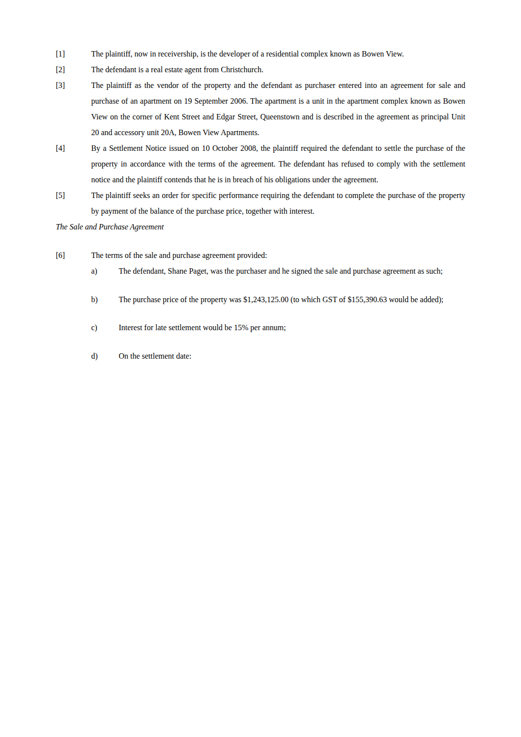[1] The plaintiff, now in receivership, is the developer of a residential complex known as Bowen View.
[2] The defendant is a real estate agent from Christchurch.
[3] The plaintiff as the vendor of the property and the defendant as purchaser entered into an agreement for sale and purchase of an apartment on 19 September 2006. The apartment is a unit in the apartment complex known as Bowen View on the corner of Kent Street and Edgar Street, Queenstown and is described in the agreement as principal Unit 20 and accessory unit 20A, Bowen View Apartments.
[4] By a Settlement Notice issued on 10 October 2008, the plaintiff required the defendant to settle the purchase of the property in accordance with the terms of the agreement. The defendant has refused to comply with the settlement notice and the plaintiff contends that he is in breach of his obligations under the agreement.
[5] The plaintiff seeks an order for specific performance requiring the defendant to complete the purchase of the property by payment of the balance of the purchase price, together with interest.
The Sale and Purchase Agreement
[6] The terms of the sale and purchase agreement provided:
a) The defendant, Shane Paget, was the purchaser and he signed the sale and purchase agreement as such;
b) The purchase price of the property was $1,243,125.00 (to which GST of $155,390.63 would be added);
c) Interest for late settlement would be 15% per annum;
d) On the settlement date: